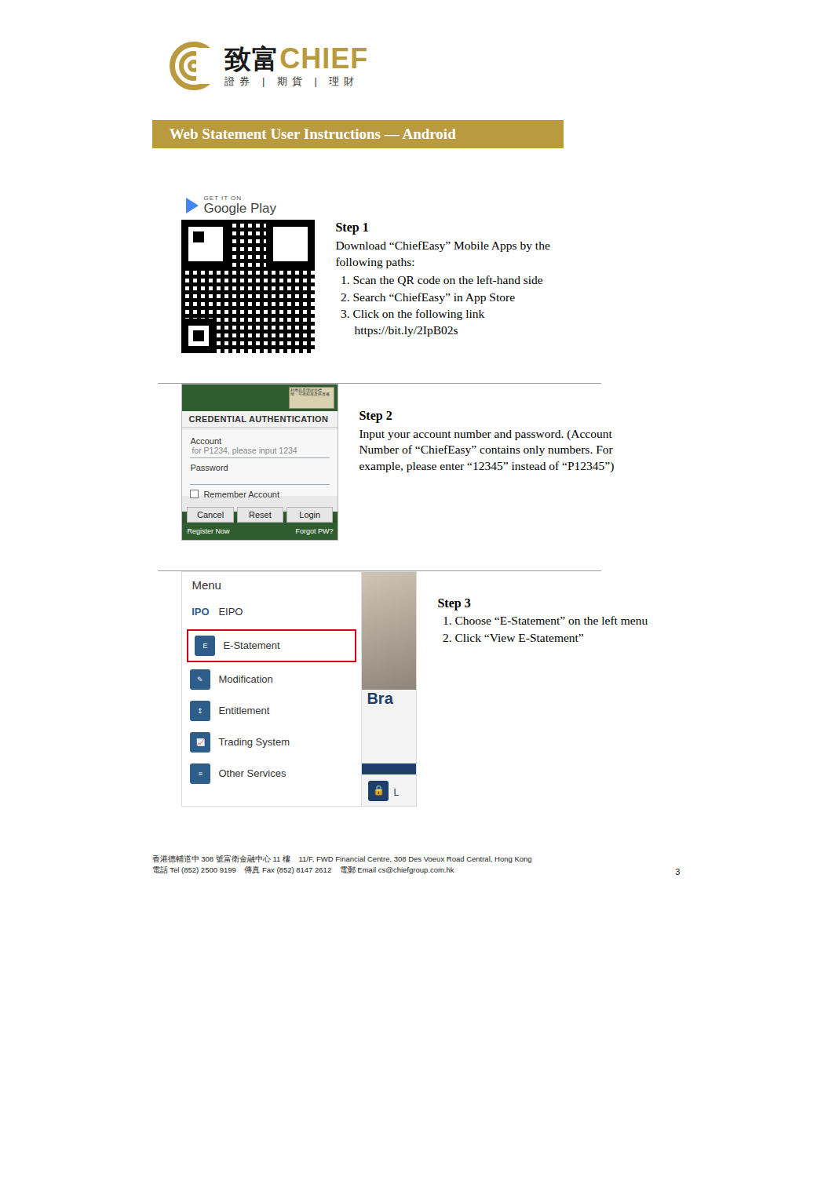致富CHIEF
證券 | 期貨 | 理財
Web Statement User Instructions — Android
GET IT ON
Google Play
Step 1
Download “ChiefEasy” Mobile Apps by the following paths:
Scan the QR code on the left-hand side
Search “ChiefEasy” in App Store
Click on the following link https://bit.ly/2IpB02s
利用就是理財目標
簡 · 可視程度及科直播
CREDENTIAL AUTHENTICATION
Account
for P1234, please input 1234
Password
Remember Account
Cancel
Reset
Login
Register Now Forgot PW?
Step 2
Input your account number and password. (Account Number of “ChiefEasy” contains only numbers. For example, please enter “12345” instead of “P12345”)
Menu
IPO EIPO
EE-Statement
✎Modification
↥Entitlement
📈Trading System
≡Other Services
Bra
🔒
L
Step 3
Choose “E-Statement” on the left menu
Click “View E-Statement”
香港德輔道中 308 號富衛金融中心 11 樓 11/F, FWD Financial Centre, 308 Des Voeux Road Central, Hong Kong
電話 Tel (852) 2500 9199 傳真 Fax (852) 8147 2612 電郵 Email cs@chiefgroup.com.hk
3